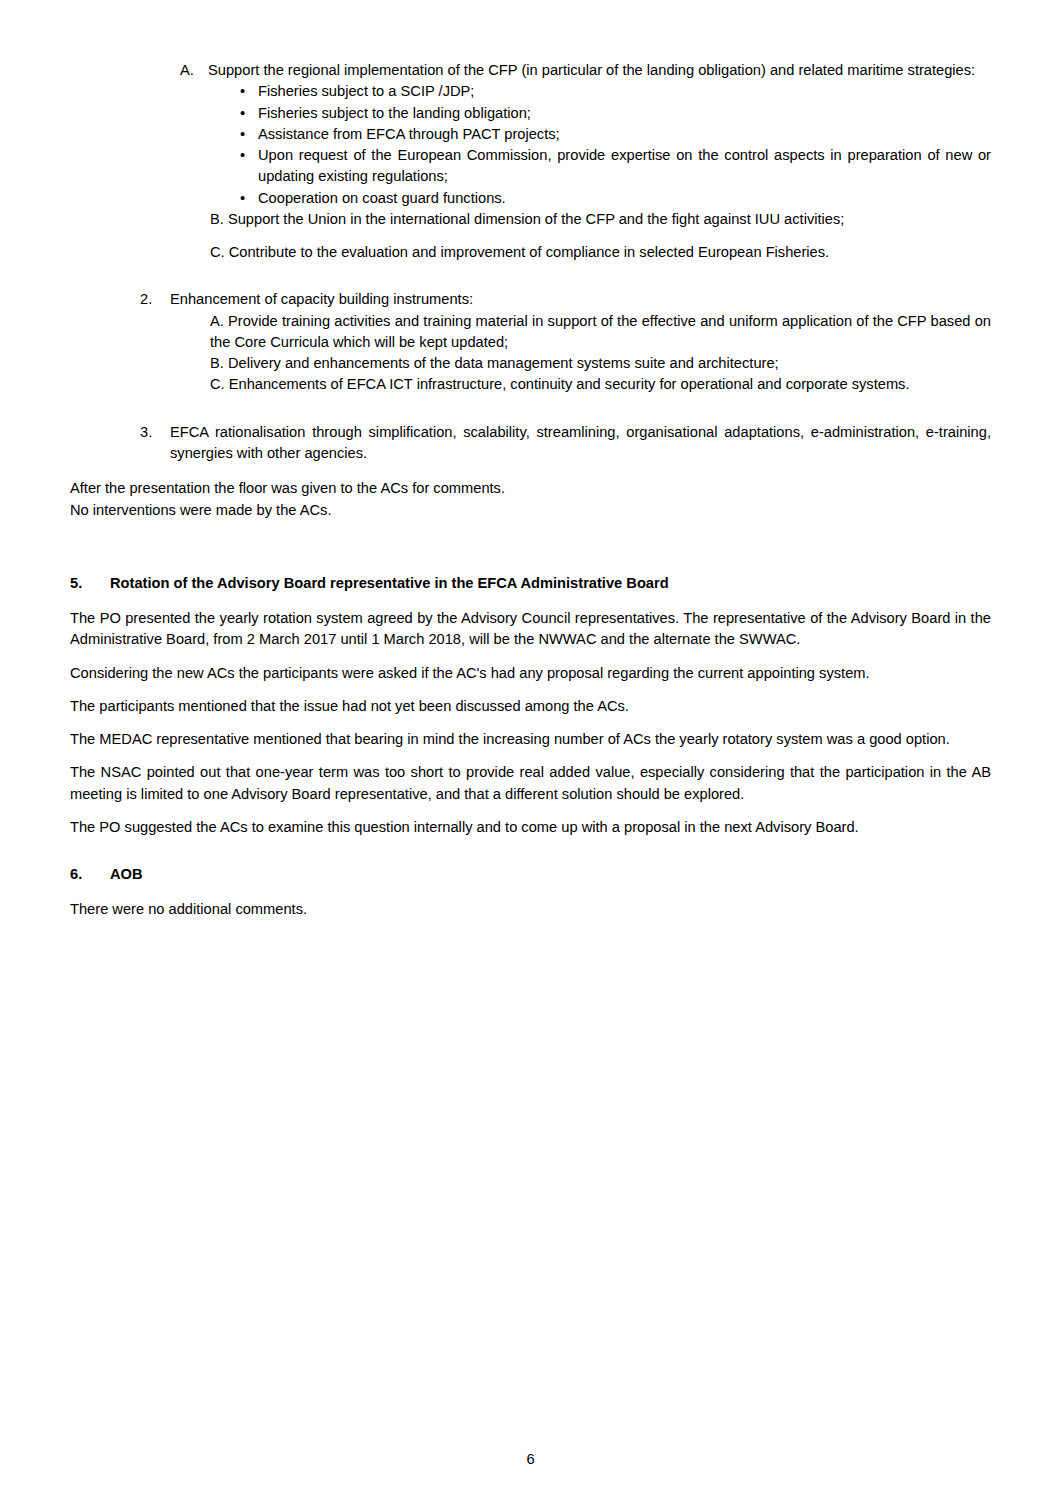A.
Support the regional implementation of the CFP (in particular of the landing obligation) and related maritime strategies:
Fisheries subject to a SCIP /JDP;
Fisheries subject to the landing obligation;
Assistance from EFCA through PACT projects;
Upon request of the European Commission, provide expertise on the control aspects in preparation of new or updating existing regulations;
Cooperation on coast guard functions.
B. Support the Union in the international dimension of the CFP and the fight against IUU activities;
C. Contribute to the evaluation and improvement of compliance in selected European Fisheries.
2.
Enhancement of capacity building instruments:
A. Provide training activities and training material in support of the effective and uniform application of the CFP based on the Core Curricula which will be kept updated;
B. Delivery and enhancements of the data management systems suite and architecture;
C. Enhancements of EFCA ICT infrastructure, continuity and security for operational and corporate systems.
3.
EFCA rationalisation through simplification, scalability, streamlining, organisational adaptations, e-administration, e-training, synergies with other agencies.
After the presentation the floor was given to the ACs for comments.
No interventions were made by the ACs.
5. Rotation of the Advisory Board representative in the EFCA Administrative Board
The PO presented the yearly rotation system agreed by the Advisory Council representatives. The representative of the Advisory Board in the Administrative Board, from 2 March 2017 until 1 March 2018, will be the NWWAC and the alternate the SWWAC.
Considering the new ACs the participants were asked if the AC's had any proposal regarding the current appointing system.
The participants mentioned that the issue had not yet been discussed among the ACs.
The MEDAC representative mentioned that bearing in mind the increasing number of ACs the yearly rotatory system was a good option.
The NSAC pointed out that one-year term was too short to provide real added value, especially considering that the participation in the AB meeting is limited to one Advisory Board representative, and that a different solution should be explored.
The PO suggested the ACs to examine this question internally and to come up with a proposal in the next Advisory Board.
6. AOB
There were no additional comments.
6